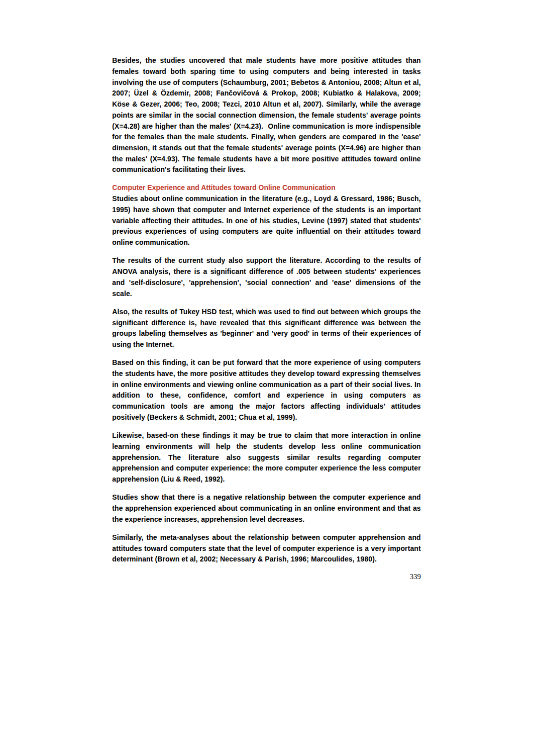Besides, the studies uncovered that male students have more positive attitudes than females toward both sparing time to using computers and being interested in tasks involving the use of computers (Schaumburg, 2001; Bebetos & Antoniou, 2008; Altun et al, 2007; Üzel & Özdemir, 2008; Fančovičová & Prokop, 2008; Kubiatko & Halakova, 2009; Köse & Gezer, 2006; Teo, 2008; Tezci, 2010 Altun et al, 2007). Similarly, while the average points are similar in the social connection dimension, the female students' average points (X=4.28) are higher than the males' (X=4.23). Online communication is more indispensible for the females than the male students. Finally, when genders are compared in the 'ease' dimension, it stands out that the female students' average points (X=4.96) are higher than the males' (X=4.93). The female students have a bit more positive attitudes toward online communication's facilitating their lives.
Computer Experience and Attitudes toward Online Communication
Studies about online communication in the literature (e.g., Loyd & Gressard, 1986; Busch, 1995) have shown that computer and Internet experience of the students is an important variable affecting their attitudes. In one of his studies, Levine (1997) stated that students' previous experiences of using computers are quite influential on their attitudes toward online communication.
The results of the current study also support the literature. According to the results of ANOVA analysis, there is a significant difference of .005 between students' experiences and 'self-disclosure', 'apprehension', 'social connection' and 'ease' dimensions of the scale.
Also, the results of Tukey HSD test, which was used to find out between which groups the significant difference is, have revealed that this significant difference was between the groups labeling themselves as 'beginner' and 'very good' in terms of their experiences of using the Internet.
Based on this finding, it can be put forward that the more experience of using computers the students have, the more positive attitudes they develop toward expressing themselves in online environments and viewing online communication as a part of their social lives. In addition to these, confidence, comfort and experience in using computers as communication tools are among the major factors affecting individuals' attitudes positively (Beckers & Schmidt, 2001; Chua et al, 1999).
Likewise, based-on these findings it may be true to claim that more interaction in online learning environments will help the students develop less online communication apprehension. The literature also suggests similar results regarding computer apprehension and computer experience: the more computer experience the less computer apprehension (Liu & Reed, 1992).
Studies show that there is a negative relationship between the computer experience and the apprehension experienced about communicating in an online environment and that as the experience increases, apprehension level decreases.
Similarly, the meta-analyses about the relationship between computer apprehension and attitudes toward computers state that the level of computer experience is a very important determinant (Brown et al, 2002; Necessary & Parish, 1996; Marcoulides, 1980).
339